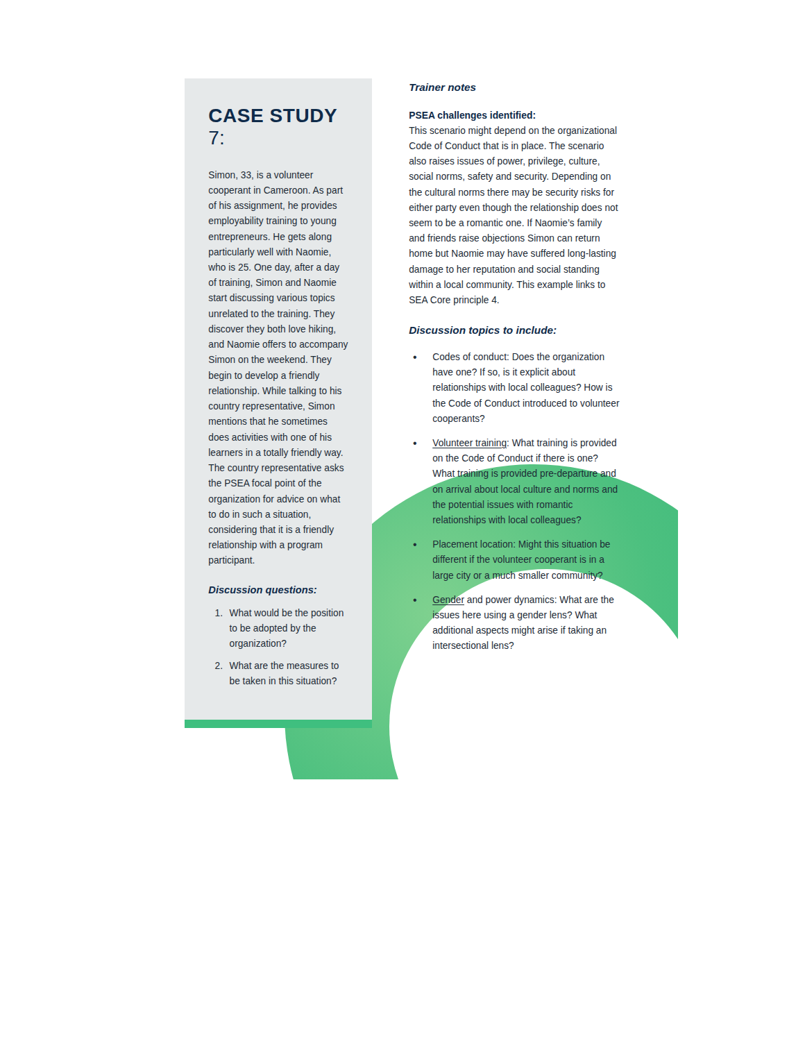Case Study 7:
Simon, 33, is a volunteer cooperant in Cameroon. As part of his assignment, he provides employability training to young entrepreneurs. He gets along particularly well with Naomie, who is 25. One day, after a day of training, Simon and Naomie start discussing various topics unrelated to the training. They discover they both love hiking, and Naomie offers to accompany Simon on the weekend. They begin to develop a friendly relationship. While talking to his country representative, Simon mentions that he sometimes does activities with one of his learners in a totally friendly way. The country representative asks the PSEA focal point of the organization for advice on what to do in such a situation, considering that it is a friendly relationship with a program participant.
Discussion questions:
What would be the position to be adopted by the organization?
What are the measures to be taken in this situation?
Trainer notes
PSEA challenges identified:
This scenario might depend on the organizational Code of Conduct that is in place. The scenario also raises issues of power, privilege, culture, social norms, safety and security. Depending on the cultural norms there may be security risks for either party even though the relationship does not seem to be a romantic one. If Naomie’s family and friends raise objections Simon can return home but Naomie may have suffered long-lasting damage to her reputation and social standing within a local community. This example links to SEA Core principle 4.
Discussion topics to include:
Codes of conduct: Does the organization have one? If so, is it explicit about relationships with local colleagues? How is the Code of Conduct introduced to volunteer cooperants?
Volunteer training: What training is provided on the Code of Conduct if there is one? What training is provided pre-departure and on arrival about local culture and norms and the potential issues with romantic relationships with local colleagues?
Placement location: Might this situation be different if the volunteer cooperant is in a large city or a much smaller community?
Gender and power dynamics: What are the issues here using a gender lens? What additional aspects might arise if taking an intersectional lens?